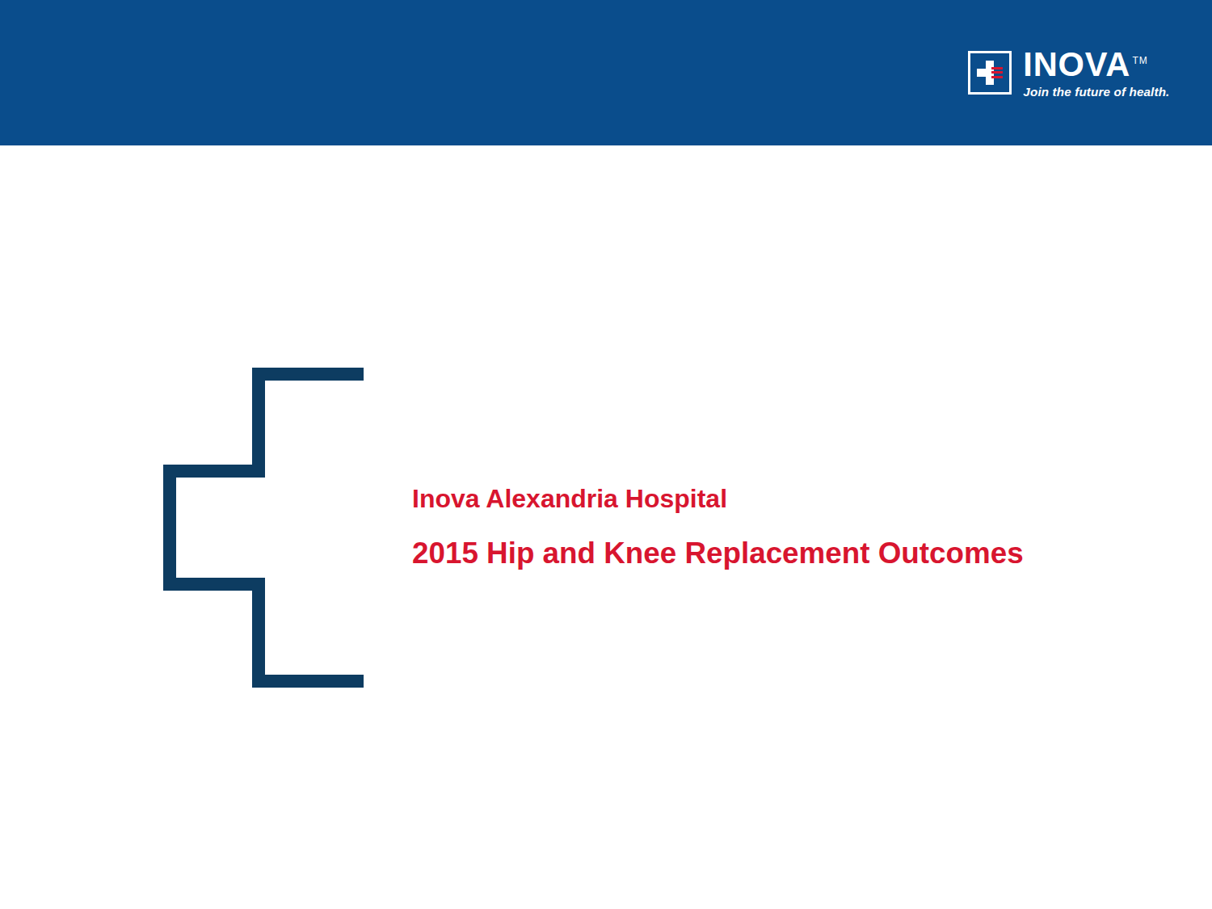INOVATM Join the future of health.
Inova Alexandria Hospital
2015 Hip and Knee Replacement Outcomes